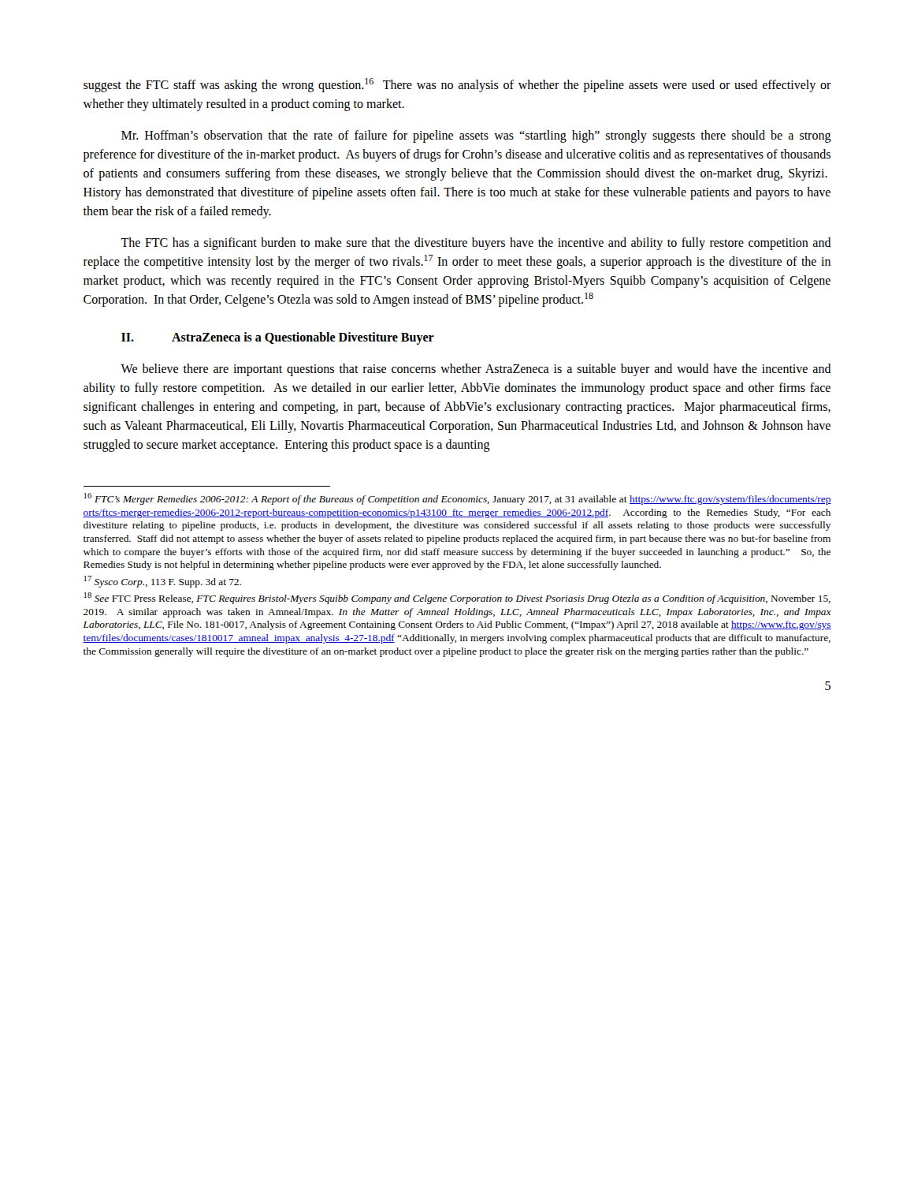suggest the FTC staff was asking the wrong question.16 There was no analysis of whether the pipeline assets were used or used effectively or whether they ultimately resulted in a product coming to market.
Mr. Hoffman’s observation that the rate of failure for pipeline assets was “startling high” strongly suggests there should be a strong preference for divestiture of the in-market product. As buyers of drugs for Crohn’s disease and ulcerative colitis and as representatives of thousands of patients and consumers suffering from these diseases, we strongly believe that the Commission should divest the on-market drug, Skyrizi. History has demonstrated that divestiture of pipeline assets often fail. There is too much at stake for these vulnerable patients and payors to have them bear the risk of a failed remedy.
The FTC has a significant burden to make sure that the divestiture buyers have the incentive and ability to fully restore competition and replace the competitive intensity lost by the merger of two rivals.17 In order to meet these goals, a superior approach is the divestiture of the in market product, which was recently required in the FTC’s Consent Order approving Bristol-Myers Squibb Company’s acquisition of Celgene Corporation. In that Order, Celgene’s Otezla was sold to Amgen instead of BMS’ pipeline product.18
II. AstraZeneca is a Questionable Divestiture Buyer
We believe there are important questions that raise concerns whether AstraZeneca is a suitable buyer and would have the incentive and ability to fully restore competition. As we detailed in our earlier letter, AbbVie dominates the immunology product space and other firms face significant challenges in entering and competing, in part, because of AbbVie’s exclusionary contracting practices. Major pharmaceutical firms, such as Valeant Pharmaceutical, Eli Lilly, Novartis Pharmaceutical Corporation, Sun Pharmaceutical Industries Ltd, and Johnson & Johnson have struggled to secure market acceptance. Entering this product space is a daunting
16 FTC’s Merger Remedies 2006-2012: A Report of the Bureaus of Competition and Economics, January 2017, at 31 available at https://www.ftc.gov/system/files/documents/reports/ftcs-merger-remedies-2006-2012-report-bureaus-competition-economics/p143100_ftc_merger_remedies_2006-2012.pdf. According to the Remedies Study, “For each divestiture relating to pipeline products, i.e. products in development, the divestiture was considered successful if all assets relating to those products were successfully transferred. Staff did not attempt to assess whether the buyer of assets related to pipeline products replaced the acquired firm, in part because there was no but-for baseline from which to compare the buyer’s efforts with those of the acquired firm, nor did staff measure success by determining if the buyer succeeded in launching a product.” So, the Remedies Study is not helpful in determining whether pipeline products were ever approved by the FDA, let alone successfully launched.
17 Sysco Corp., 113 F. Supp. 3d at 72.
18 See FTC Press Release, FTC Requires Bristol-Myers Squibb Company and Celgene Corporation to Divest Psoriasis Drug Otezla as a Condition of Acquisition, November 15, 2019. A similar approach was taken in Amneal/Impax. In the Matter of Amneal Holdings, LLC, Amneal Pharmaceuticals LLC, Impax Laboratories, Inc., and Impax Laboratories, LLC, File No. 181-0017, Analysis of Agreement Containing Consent Orders to Aid Public Comment, (“Impax”) April 27, 2018 available at https://www.ftc.gov/system/files/documents/cases/1810017_amneal_impax_analysis_4-27-18.pdf “Additionally, in mergers involving complex pharmaceutical products that are difficult to manufacture, the Commission generally will require the divestiture of an on-market product over a pipeline product to place the greater risk on the merging parties rather than the public.”
5